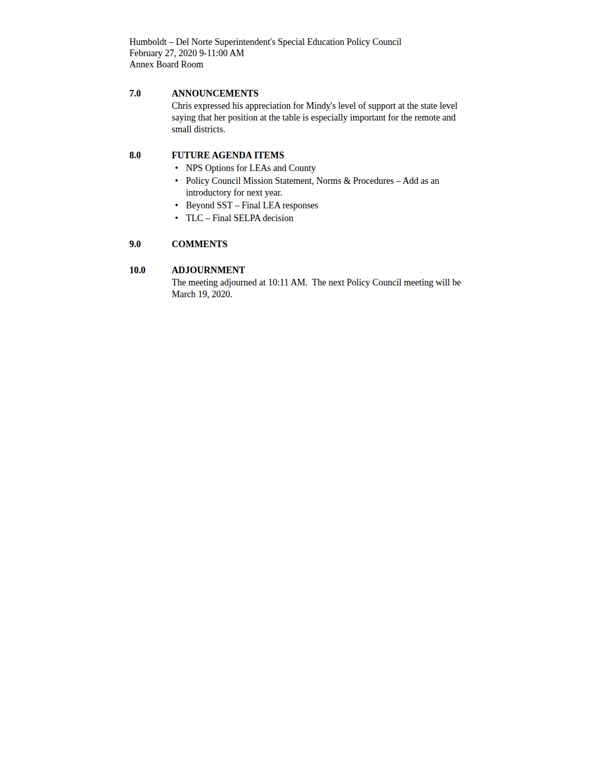Humboldt – Del Norte Superintendent's Special Education Policy Council
February 27, 2020 9-11:00 AM
Annex Board Room
7.0 ANNOUNCEMENTS
Chris expressed his appreciation for Mindy's level of support at the state level saying that her position at the table is especially important for the remote and small districts.
8.0 FUTURE AGENDA ITEMS
NPS Options for LEAs and County
Policy Council Mission Statement, Norms & Procedures – Add as an introductory for next year.
Beyond SST – Final LEA responses
TLC – Final SELPA decision
9.0 COMMENTS
10.0 ADJOURNMENT
The meeting adjourned at 10:11 AM. The next Policy Council meeting will be March 19, 2020.